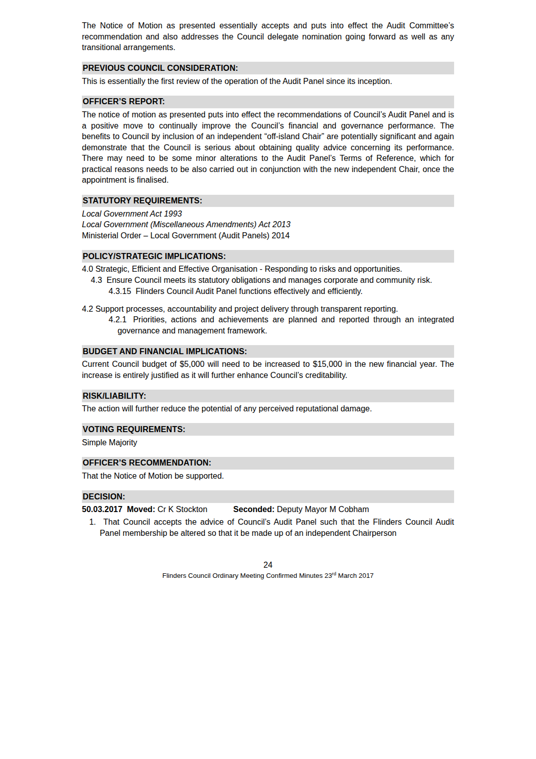The Notice of Motion as presented essentially accepts and puts into effect the Audit Committee’s recommendation and also addresses the Council delegate nomination going forward as well as any transitional arrangements.
PREVIOUS COUNCIL CONSIDERATION:
This is essentially the first review of the operation of the Audit Panel since its inception.
OFFICER’S REPORT:
The notice of motion as presented puts into effect the recommendations of Council’s Audit Panel and is a positive move to continually improve the Council’s financial and governance performance. The benefits to Council by inclusion of an independent “off-island Chair” are potentially significant and again demonstrate that the Council is serious about obtaining quality advice concerning its performance. There may need to be some minor alterations to the Audit Panel’s Terms of Reference, which for practical reasons needs to be also carried out in conjunction with the new independent Chair, once the appointment is finalised.
STATUTORY REQUIREMENTS:
Local Government Act 1993
Local Government (Miscellaneous Amendments) Act 2013
Ministerial Order – Local Government (Audit Panels) 2014
POLICY/STRATEGIC IMPLICATIONS:
4.0 Strategic, Efficient and Effective Organisation - Responding to risks and opportunities.
4.3 Ensure Council meets its statutory obligations and manages corporate and community risk.
4.3.15 Flinders Council Audit Panel functions effectively and efficiently.
4.2 Support processes, accountability and project delivery through transparent reporting.
4.2.1 Priorities, actions and achievements are planned and reported through an integrated governance and management framework.
BUDGET AND FINANCIAL IMPLICATIONS:
Current Council budget of $5,000 will need to be increased to $15,000 in the new financial year. The increase is entirely justified as it will further enhance Council’s creditability.
RISK/LIABILITY:
The action will further reduce the potential of any perceived reputational damage.
VOTING REQUIREMENTS:
Simple Majority
OFFICER’S RECOMMENDATION:
That the Notice of Motion be supported.
DECISION:
50.03.2017 Moved: Cr K Stockton Seconded: Deputy Mayor M Cobham
1. That Council accepts the advice of Council’s Audit Panel such that the Flinders Council Audit Panel membership be altered so that it be made up of an independent Chairperson
24 Flinders Council Ordinary Meeting Confirmed Minutes 23rd March 2017